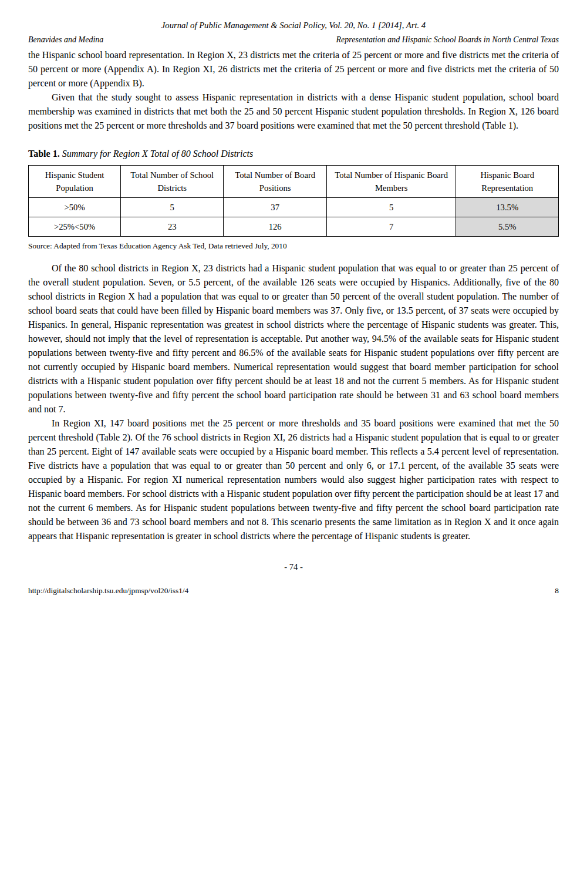Journal of Public Management & Social Policy, Vol. 20, No. 1 [2014], Art. 4
Benavides and Medina Representation and Hispanic School Boards in North Central Texas
the Hispanic school board representation. In Region X, 23 districts met the criteria of 25 percent or more and five districts met the criteria of 50 percent or more (Appendix A). In Region XI, 26 districts met the criteria of 25 percent or more and five districts met the criteria of 50 percent or more (Appendix B).
Given that the study sought to assess Hispanic representation in districts with a dense Hispanic student population, school board membership was examined in districts that met both the 25 and 50 percent Hispanic student population thresholds. In Region X, 126 board positions met the 25 percent or more thresholds and 37 board positions were examined that met the 50 percent threshold (Table 1).
Table 1. Summary for Region X Total of 80 School Districts
| Hispanic Student Population | Total Number of School Districts | Total Number of Board Positions | Total Number of Hispanic Board Members | Hispanic Board Representation |
| --- | --- | --- | --- | --- |
| >50% | 5 | 37 | 5 | 13.5% |
| >25%<50% | 23 | 126 | 7 | 5.5% |
Source: Adapted from Texas Education Agency Ask Ted, Data retrieved July, 2010
Of the 80 school districts in Region X, 23 districts had a Hispanic student population that was equal to or greater than 25 percent of the overall student population. Seven, or 5.5 percent, of the available 126 seats were occupied by Hispanics. Additionally, five of the 80 school districts in Region X had a population that was equal to or greater than 50 percent of the overall student population. The number of school board seats that could have been filled by Hispanic board members was 37. Only five, or 13.5 percent, of 37 seats were occupied by Hispanics. In general, Hispanic representation was greatest in school districts where the percentage of Hispanic students was greater. This, however, should not imply that the level of representation is acceptable. Put another way, 94.5% of the available seats for Hispanic student populations between twenty-five and fifty percent and 86.5% of the available seats for Hispanic student populations over fifty percent are not currently occupied by Hispanic board members. Numerical representation would suggest that board member participation for school districts with a Hispanic student population over fifty percent should be at least 18 and not the current 5 members. As for Hispanic student populations between twenty-five and fifty percent the school board participation rate should be between 31 and 63 school board members and not 7.
In Region XI, 147 board positions met the 25 percent or more thresholds and 35 board positions were examined that met the 50 percent threshold (Table 2). Of the 76 school districts in Region XI, 26 districts had a Hispanic student population that is equal to or greater than 25 percent. Eight of 147 available seats were occupied by a Hispanic board member. This reflects a 5.4 percent level of representation. Five districts have a population that was equal to or greater than 50 percent and only 6, or 17.1 percent, of the available 35 seats were occupied by a Hispanic. For region XI numerical representation numbers would also suggest higher participation rates with respect to Hispanic board members. For school districts with a Hispanic student population over fifty percent the participation should be at least 17 and not the current 6 members. As for Hispanic student populations between twenty-five and fifty percent the school board participation rate should be between 36 and 73 school board members and not 8. This scenario presents the same limitation as in Region X and it once again appears that Hispanic representation is greater in school districts where the percentage of Hispanic students is greater.
- 74 -
http://digitalscholarship.tsu.edu/jpmsp/vol20/iss1/4 8